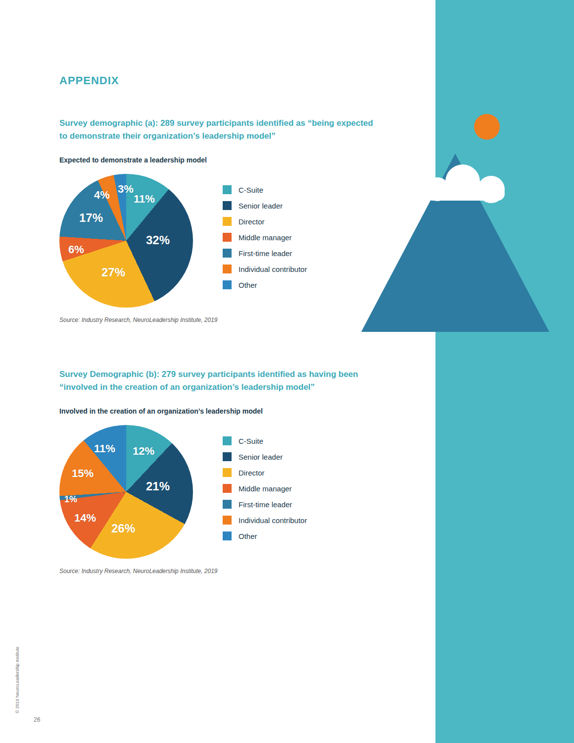APPENDIX
Survey demographic (a): 289 survey participants identified as “being expected to demonstrate their organization’s leadership model”
Expected to demonstrate a leadership model
11% 32% 27% 6% 17% 4% 3%
C-Suite
Senior leader
Director
Middle manager
First-time leader
Individual contributor
Other
Source: Industry Research, NeuroLeadership Institute, 2019
Survey Demographic (b): 279 survey participants identified as having been “involved in the creation of an organization’s leadership model”
Involved in the creation of an organization’s leadership model
12% 21% 26% 14% 1% 15% 11%
C-Suite
Senior leader
Director
Middle manager
First-time leader
Individual contributor
Other
Source: Industry Research, NeuroLeadership Institute, 2019
© 2019 NeuroLeadership Institute
26